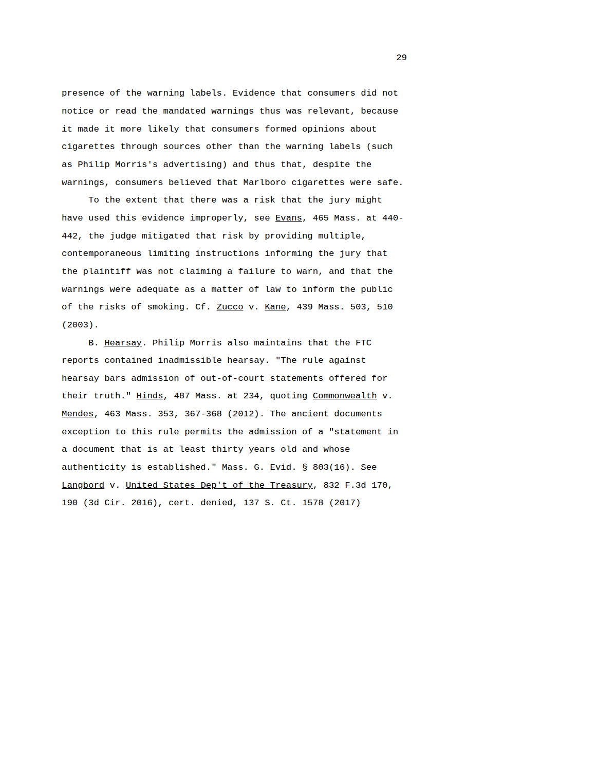29
presence of the warning labels. Evidence that consumers did not notice or read the mandated warnings thus was relevant, because it made it more likely that consumers formed opinions about cigarettes through sources other than the warning labels (such as Philip Morris's advertising) and thus that, despite the warnings, consumers believed that Marlboro cigarettes were safe.
To the extent that there was a risk that the jury might have used this evidence improperly, see Evans, 465 Mass. at 440-442, the judge mitigated that risk by providing multiple, contemporaneous limiting instructions informing the jury that the plaintiff was not claiming a failure to warn, and that the warnings were adequate as a matter of law to inform the public of the risks of smoking. Cf. Zucco v. Kane, 439 Mass. 503, 510 (2003).
B. Hearsay. Philip Morris also maintains that the FTC reports contained inadmissible hearsay. "The rule against hearsay bars admission of out-of-court statements offered for their truth." Hinds, 487 Mass. at 234, quoting Commonwealth v. Mendes, 463 Mass. 353, 367-368 (2012). The ancient documents exception to this rule permits the admission of a "statement in a document that is at least thirty years old and whose authenticity is established." Mass. G. Evid. § 803(16). See Langbord v. United States Dep't of the Treasury, 832 F.3d 170, 190 (3d Cir. 2016), cert. denied, 137 S. Ct. 1578 (2017)